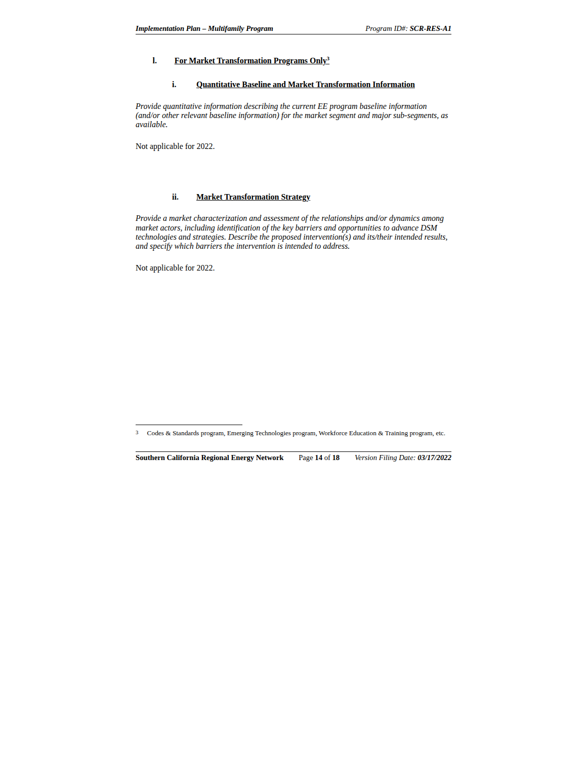Implementation Plan – Multifamily Program
Program ID#: SCR-RES-A1
l. For Market Transformation Programs Only3
i. Quantitative Baseline and Market Transformation Information
Provide quantitative information describing the current EE program baseline information (and/or other relevant baseline information) for the market segment and major sub-segments, as available.
Not applicable for 2022.
ii. Market Transformation Strategy
Provide a market characterization and assessment of the relationships and/or dynamics among market actors, including identification of the key barriers and opportunities to advance DSM technologies and strategies. Describe the proposed intervention(s) and its/their intended results, and specify which barriers the intervention is intended to address.
Not applicable for 2022.
3 Codes & Standards program, Emerging Technologies program, Workforce Education & Training program, etc.
Southern California Regional Energy Network
Page 14 of 18
Version Filing Date: 03/17/2022